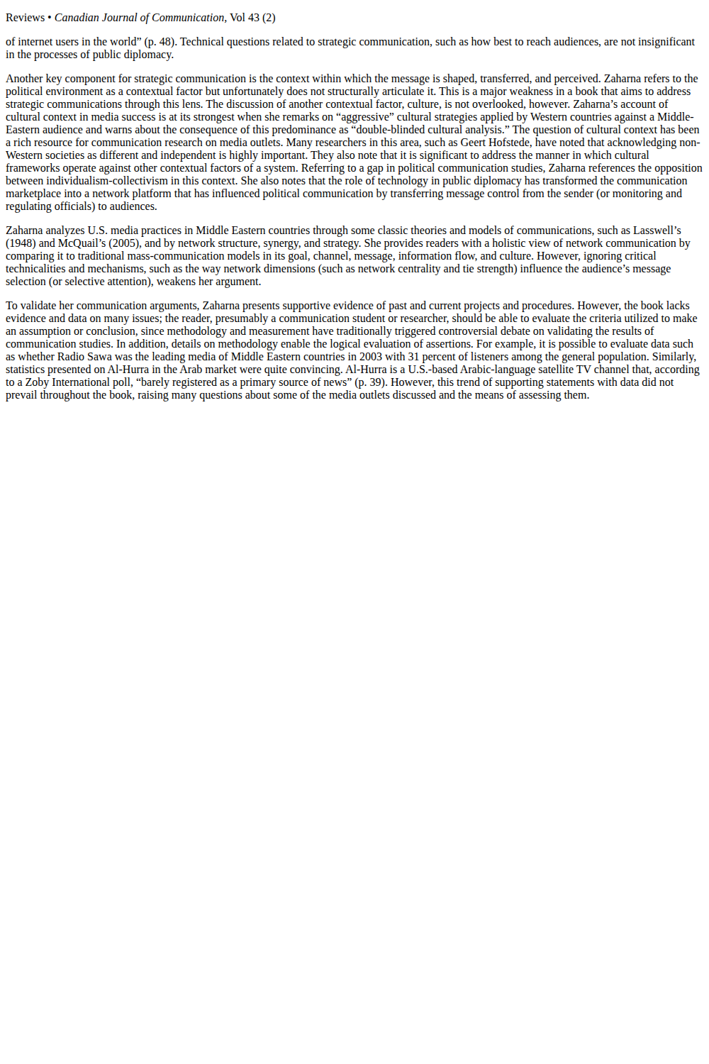Reviews • Canadian Journal of Communication, Vol 43 (2)
of internet users in the world” (p. 48). Technical questions related to strategic communication, such as how best to reach audiences, are not insignificant in the processes of public diplomacy.
Another key component for strategic communication is the context within which the message is shaped, transferred, and perceived. Zaharna refers to the political environment as a contextual factor but unfortunately does not structurally articulate it. This is a major weakness in a book that aims to address strategic communications through this lens. The discussion of another contextual factor, culture, is not overlooked, however. Zaharna’s account of cultural context in media success is at its strongest when she remarks on “aggressive” cultural strategies applied by Western countries against a Middle-Eastern audience and warns about the consequence of this predominance as “double-blinded cultural analysis.” The question of cultural context has been a rich resource for communication research on media outlets. Many researchers in this area, such as Geert Hofstede, have noted that acknowledging non-Western societies as different and independent is highly important. They also note that it is significant to address the manner in which cultural frameworks operate against other contextual factors of a system. Referring to a gap in political communication studies, Zaharna references the opposition between individualism-collectivism in this context. She also notes that the role of technology in public diplomacy has transformed the communication marketplace into a network platform that has influenced political communication by transferring message control from the sender (or monitoring and regulating officials) to audiences.
Zaharna analyzes U.S. media practices in Middle Eastern countries through some classic theories and models of communications, such as Lasswell’s (1948) and McQuail’s (2005), and by network structure, synergy, and strategy. She provides readers with a holistic view of network communication by comparing it to traditional mass-communication models in its goal, channel, message, information flow, and culture. However, ignoring critical technicalities and mechanisms, such as the way network dimensions (such as network centrality and tie strength) influence the audience’s message selection (or selective attention), weakens her argument.
To validate her communication arguments, Zaharna presents supportive evidence of past and current projects and procedures. However, the book lacks evidence and data on many issues; the reader, presumably a communication student or researcher, should be able to evaluate the criteria utilized to make an assumption or conclusion, since methodology and measurement have traditionally triggered controversial debate on validating the results of communication studies. In addition, details on methodology enable the logical evaluation of assertions. For example, it is possible to evaluate data such as whether Radio Sawa was the leading media of Middle Eastern countries in 2003 with 31 percent of listeners among the general population. Similarly, statistics presented on Al-Hurra in the Arab market were quite convincing. Al-Hurra is a U.S.-based Arabic-language satellite TV channel that, according to a Zoby International poll, “barely registered as a primary source of news” (p. 39). However, this trend of supporting statements with data did not prevail throughout the book, raising many questions about some of the media outlets discussed and the means of assessing them.